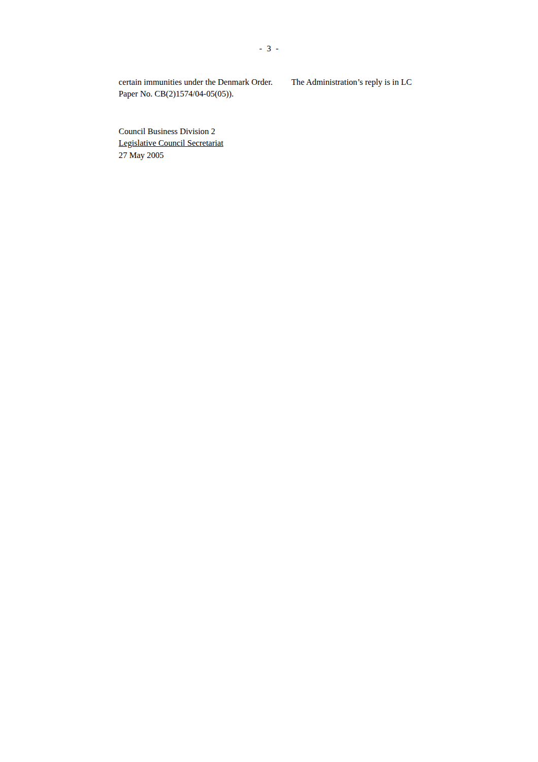- 3 -
certain immunities under the Denmark Order. The Administration’s reply is in LC Paper No. CB(2)1574/04-05(05)).
Council Business Division 2
Legislative Council Secretariat
27 May 2005